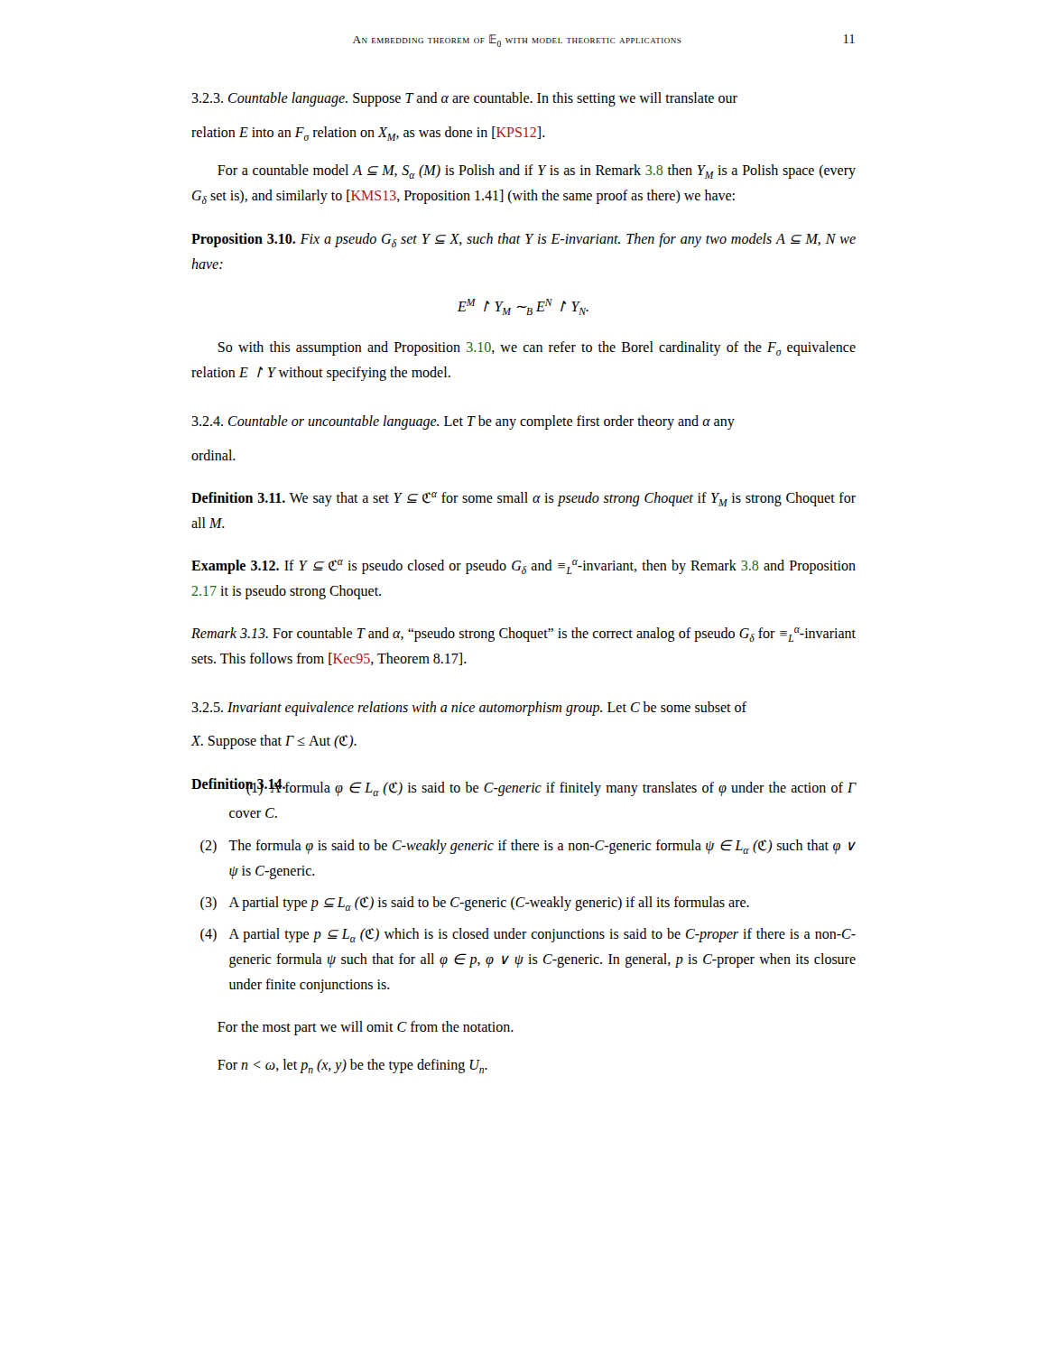An embedding theorem of 𝔼0 with model theoretic applications 11
3.2.3. Countable language. Suppose T and α are countable. In this setting we will translate our
relation E into an Fσ relation on XM, as was done in [KPS12].
For a countable model A ⊆ M, Sα (M) is Polish and if Y is as in Remark 3.8 then YM is a Polish space (every Gδ set is), and similarly to [KMS13, Proposition 1.41] (with the same proof as there) we have:
Proposition 3.10. Fix a pseudo Gδ set Y ⊆ X, such that Y is E-invariant. Then for any two models A ⊆ M, N we have:
EM ↾ YM ∼B EN ↾ YN.
So with this assumption and Proposition 3.10, we can refer to the Borel cardinality of the Fσ equivalence relation E ↾ Y without specifying the model.
3.2.4. Countable or uncountable language. Let T be any complete first order theory and α any
ordinal.
Definition 3.11. We say that a set Y ⊆ ℭα for some small α is pseudo strong Choquet if YM is strong Choquet for all M.
Example 3.12. If Y ⊆ ℭα is pseudo closed or pseudo Gδ and ≡Lα-invariant, then by Remark 3.8 and Proposition 2.17 it is pseudo strong Choquet.
Remark 3.13. For countable T and α, “pseudo strong Choquet” is the correct analog of pseudo Gδ for ≡Lα-invariant sets. This follows from [Kec95, Theorem 8.17].
3.2.5. Invariant equivalence relations with a nice automorphism group. Let C be some subset of
X. Suppose that Γ ≤ Aut (ℭ).
Definition 3.14.
A formula φ ∈ Lα (ℭ) is said to be C-generic if finitely many translates of φ under the action of Γ cover C.
The formula φ is said to be C-weakly generic if there is a non-C-generic formula ψ ∈ Lα (ℭ) such that φ ∨ ψ is C-generic.
A partial type p ⊆ Lα (ℭ) is said to be C-generic (C-weakly generic) if all its formulas are.
A partial type p ⊆ Lα (ℭ) which is is closed under conjunctions is said to be C-proper if there is a non-C-generic formula ψ such that for all φ ∈ p, φ ∨ ψ is C-generic. In general, p is C-proper when its closure under finite conjunctions is.
For the most part we will omit C from the notation.
For n < ω, let pn (x, y) be the type defining Un.